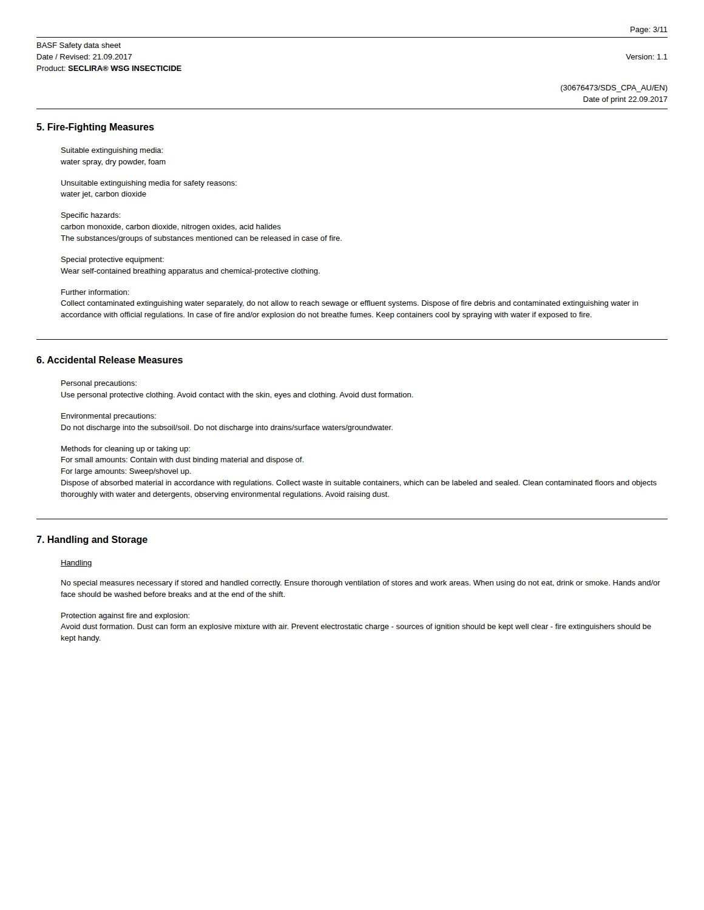Page: 3/11
BASF Safety data sheet
Date / Revised: 21.09.2017
Product: SECLIRA® WSG INSECTICIDE
Version: 1.1
(30676473/SDS_CPA_AU/EN)
Date of print 22.09.2017
5. Fire-Fighting Measures
Suitable extinguishing media:
water spray, dry powder, foam
Unsuitable extinguishing media for safety reasons:
water jet, carbon dioxide
Specific hazards:
carbon monoxide, carbon dioxide, nitrogen oxides, acid halides
The substances/groups of substances mentioned can be released in case of fire.
Special protective equipment:
Wear self-contained breathing apparatus and chemical-protective clothing.
Further information:
Collect contaminated extinguishing water separately, do not allow to reach sewage or effluent systems. Dispose of fire debris and contaminated extinguishing water in accordance with official regulations. In case of fire and/or explosion do not breathe fumes. Keep containers cool by spraying with water if exposed to fire.
6. Accidental Release Measures
Personal precautions:
Use personal protective clothing. Avoid contact with the skin, eyes and clothing. Avoid dust formation.
Environmental precautions:
Do not discharge into the subsoil/soil. Do not discharge into drains/surface waters/groundwater.
Methods for cleaning up or taking up:
For small amounts: Contain with dust binding material and dispose of.
For large amounts: Sweep/shovel up.
Dispose of absorbed material in accordance with regulations. Collect waste in suitable containers, which can be labeled and sealed. Clean contaminated floors and objects thoroughly with water and detergents, observing environmental regulations. Avoid raising dust.
7. Handling and Storage
Handling
No special measures necessary if stored and handled correctly. Ensure thorough ventilation of stores and work areas. When using do not eat, drink or smoke. Hands and/or face should be washed before breaks and at the end of the shift.
Protection against fire and explosion:
Avoid dust formation. Dust can form an explosive mixture with air. Prevent electrostatic charge - sources of ignition should be kept well clear - fire extinguishers should be kept handy.